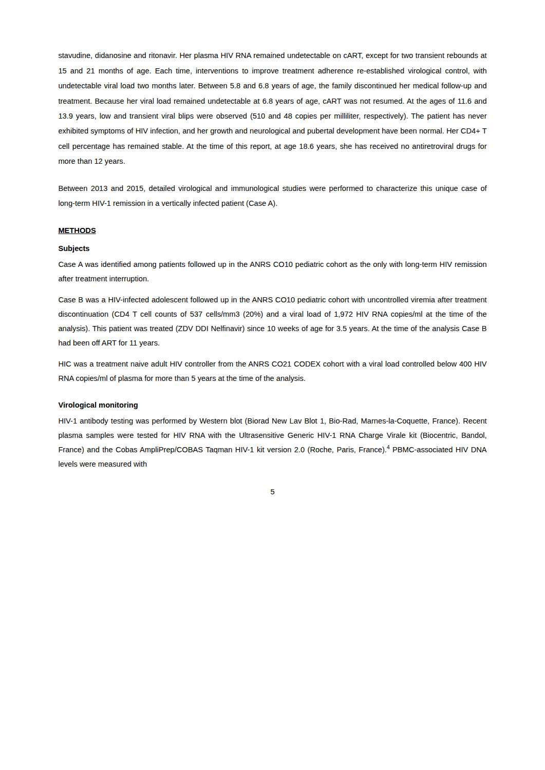stavudine, didanosine and ritonavir. Her plasma HIV RNA remained undetectable on cART, except for two transient rebounds at 15 and 21 months of age. Each time, interventions to improve treatment adherence re-established virological control, with undetectable viral load two months later. Between 5.8 and 6.8 years of age, the family discontinued her medical follow-up and treatment. Because her viral load remained undetectable at 6.8 years of age, cART was not resumed. At the ages of 11.6 and 13.9 years, low and transient viral blips were observed (510 and 48 copies per milliliter, respectively). The patient has never exhibited symptoms of HIV infection, and her growth and neurological and pubertal development have been normal. Her CD4+ T cell percentage has remained stable. At the time of this report, at age 18.6 years, she has received no antiretroviral drugs for more than 12 years.
Between 2013 and 2015, detailed virological and immunological studies were performed to characterize this unique case of long-term HIV-1 remission in a vertically infected patient (Case A).
METHODS
Subjects
Case A was identified among patients followed up in the ANRS CO10 pediatric cohort as the only with long-term HIV remission after treatment interruption.
Case B was a HIV-infected adolescent followed up in the ANRS CO10 pediatric cohort with uncontrolled viremia after treatment discontinuation (CD4 T cell counts of 537 cells/mm3 (20%) and a viral load of 1,972 HIV RNA copies/ml at the time of the analysis). This patient was treated (ZDV DDI Nelfinavir) since 10 weeks of age for 3.5 years. At the time of the analysis Case B had been off ART for 11 years.
HIC was a treatment naive adult HIV controller from the ANRS CO21 CODEX cohort with a viral load controlled below 400 HIV RNA copies/ml of plasma for more than 5 years at the time of the analysis.
Virological monitoring
HIV-1 antibody testing was performed by Western blot (Biorad New Lav Blot 1, Bio-Rad, Marnes-la-Coquette, France). Recent plasma samples were tested for HIV RNA with the Ultrasensitive Generic HIV-1 RNA Charge Virale kit (Biocentric, Bandol, France) and the Cobas AmpliPrep/COBAS Taqman HIV-1 kit version 2.0 (Roche, Paris, France).4 PBMC-associated HIV DNA levels were measured with
5